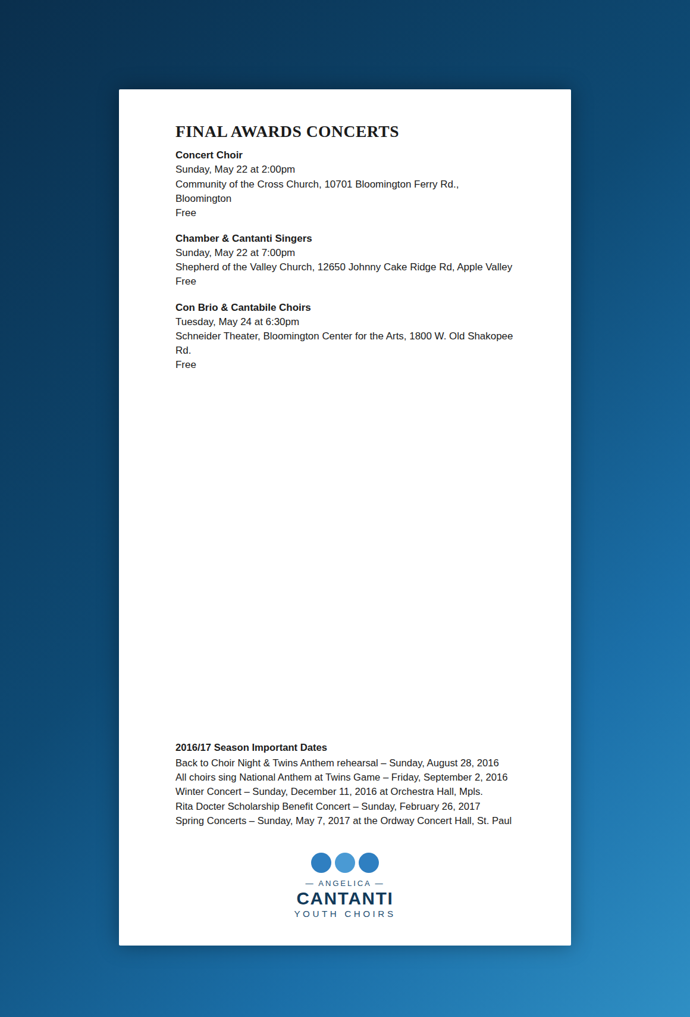FINAL AWARDS CONCERTS
Concert Choir Sunday, May 22 at 2:00pm
Community of the Cross Church, 10701 Bloomington Ferry Rd., Bloomington
Free
Chamber & Cantanti Singers Sunday, May 22 at 7:00pm
Shepherd of the Valley Church, 12650 Johnny Cake Ridge Rd, Apple Valley
Free
Con Brio & Cantabile Choirs Tuesday, May 24 at 6:30pm
Schneider Theater, Bloomington Center for the Arts, 1800 W. Old Shakopee Rd.
Free
2016/17 Season Important Dates Back to Choir Night & Twins Anthem rehearsal – Sunday, August 28, 2016
All choirs sing National Anthem at Twins Game – Friday, September 2, 2016
Winter Concert – Sunday, December 11, 2016 at Orchestra Hall, Mpls.
Rita Docter Scholarship Benefit Concert – Sunday, February 26, 2017
Spring Concerts – Sunday, May 7, 2017 at the Ordway Concert Hall, St. Paul
— ANGELICA — CANTANTI YOUTH CHOIRS